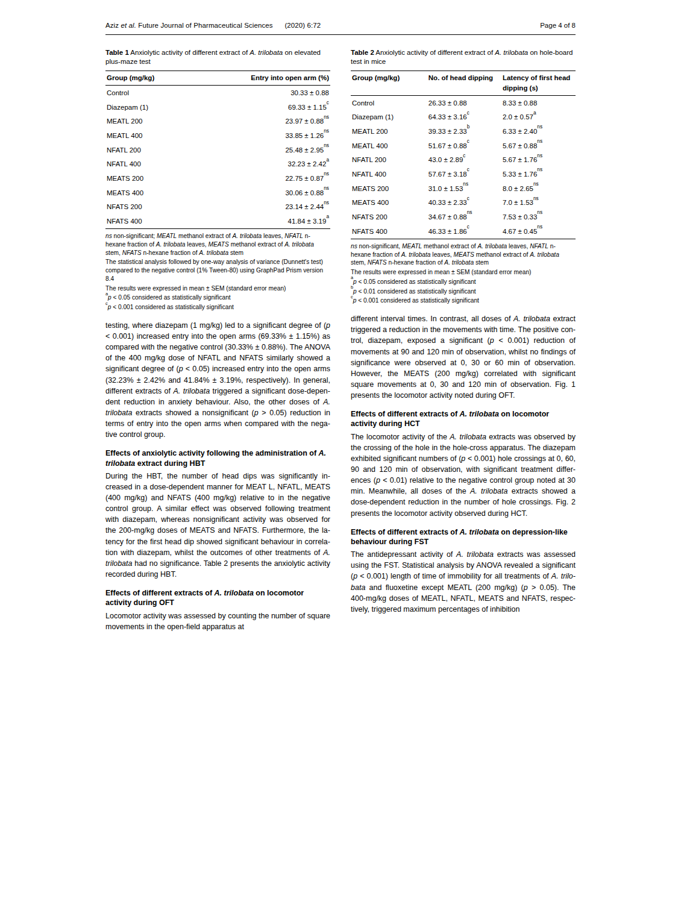Aziz et al. Future Journal of Pharmaceutical Sciences (2020) 6:72
Page 4 of 8
Table 1 Anxiolytic activity of different extract of A. trilobata on elevated plus-maze test
| Group (mg/kg) | Entry into open arm (%) |
| --- | --- |
| Control | 30.33 ± 0.88 |
| Diazepam (1) | 69.33 ± 1.15 c |
| MEATL 200 | 23.97 ± 0.88 ns |
| MEATL 400 | 33.85 ± 1.26 ns |
| NFATL 200 | 25.48 ± 2.95 ns |
| NFATL 400 | 32.23 ± 2.42 a |
| MEATS 200 | 22.75 ± 0.87 ns |
| MEATS 400 | 30.06 ± 0.88 ns |
| NFATS 200 | 23.14 ± 2.44 ns |
| NFATS 400 | 41.84 ± 3.19 a |
ns non-significant; MEATL methanol extract of A. trilobata leaves, NFATL n-hexane fraction of A. trilobata leaves, MEATS methanol extract of A. trilobata stem, NFATS n-hexane fraction of A. trilobata stem
The statistical analysis followed by one-way analysis of variance (Dunnett's test) compared to the negative control (1% Tween-80) using GraphPad Prism version 8.4
The results were expressed in mean ± SEM (standard error mean)
ap < 0.05 considered as statistically significant
cp < 0.001 considered as statistically significant
testing, where diazepam (1 mg/kg) led to a significant degree of (p < 0.001) increased entry into the open arms (69.33% ± 1.15%) as compared with the negative control (30.33% ± 0.88%). The ANOVA of the 400 mg/kg dose of NFATL and NFATS similarly showed a significant degree of (p < 0.05) increased entry into the open arms (32.23% ± 2.42% and 41.84% ± 3.19%, respectively). In general, different extracts of A. trilobata triggered a significant dose-dependent reduction in anxiety behaviour. Also, the other doses of A. trilobata extracts showed a nonsignificant (p > 0.05) reduction in terms of entry into the open arms when compared with the negative control group.
Effects of anxiolytic activity following the administration of A. trilobata extract during HBT
During the HBT, the number of head dips was significantly increased in a dose-dependent manner for MEAT L, NFATL, MEATS (400 mg/kg) and NFATS (400 mg/kg) relative to in the negative control group. A similar effect was observed following treatment with diazepam, whereas nonsignificant activity was observed for the 200-mg/kg doses of MEATS and NFATS. Furthermore, the latency for the first head dip showed significant behaviour in correlation with diazepam, whilst the outcomes of other treatments of A. trilobata had no significance. Table 2 presents the anxiolytic activity recorded during HBT.
Effects of different extracts of A. trilobata on locomotor activity during OFT
Locomotor activity was assessed by counting the number of square movements in the open-field apparatus at
Table 2 Anxiolytic activity of different extract of A. trilobata on hole-board test in mice
| Group (mg/kg) | No. of head dipping | Latency of first head dipping (s) |
| --- | --- | --- |
| Control | 26.33 ± 0.88 | 8.33 ± 0.88 |
| Diazepam (1) | 64.33 ± 3.16 c | 2.0 ± 0.57 a |
| MEATL 200 | 39.33 ± 2.33 b | 6.33 ± 2.40 ns |
| MEATL 400 | 51.67 ± 0.88 c | 5.67 ± 0.88 ns |
| NFATL 200 | 43.0 ± 2.89 c | 5.67 ± 1.76 ns |
| NFATL 400 | 57.67 ± 3.18 c | 5.33 ± 1.76 ns |
| MEATS 200 | 31.0 ± 1.53 ns | 8.0 ± 2.65 ns |
| MEATS 400 | 40.33 ± 2.33 c | 7.0 ± 1.53 ns |
| NFATS 200 | 34.67 ± 0.88 ns | 7.53 ± 0.33 ns |
| NFATS 400 | 46.33 ± 1.86 c | 4.67 ± 0.45 ns |
ns non-significant, MEATL methanol extract of A. trilobata leaves, NFATL n-hexane fraction of A. trilobata leaves, MEATS methanol extract of A. trilobata stem, NFATS n-hexane fraction of A. trilobata stem
The results were expressed in mean ± SEM (standard error mean)
ap < 0.05 considered as statistically significant
bp < 0.01 considered as statistically significant
cp < 0.001 considered as statistically significant
different interval times. In contrast, all doses of A. trilobata extract triggered a reduction in the movements with time. The positive control, diazepam, exposed a significant (p < 0.001) reduction of movements at 90 and 120 min of observation, whilst no findings of significance were observed at 0, 30 or 60 min of observation. However, the MEATS (200 mg/kg) correlated with significant square movements at 0, 30 and 120 min of observation. Fig. 1 presents the locomotor activity noted during OFT.
Effects of different extracts of A. trilobata on locomotor activity during HCT
The locomotor activity of the A. trilobata extracts was observed by the crossing of the hole in the hole-cross apparatus. The diazepam exhibited significant numbers of (p < 0.001) hole crossings at 0, 60, 90 and 120 min of observation, with significant treatment differences (p < 0.01) relative to the negative control group noted at 30 min. Meanwhile, all doses of the A. trilobata extracts showed a dose-dependent reduction in the number of hole crossings. Fig. 2 presents the locomotor activity observed during HCT.
Effects of different extracts of A. trilobata on depression-like behaviour during FST
The antidepressant activity of A. trilobata extracts was assessed using the FST. Statistical analysis by ANOVA revealed a significant (p < 0.001) length of time of immobility for all treatments of A. trilobata and fluoxetine except MEATL (200 mg/kg) (p > 0.05). The 400-mg/kg doses of MEATL, NFATL, MEATS and NFATS, respectively, triggered maximum percentages of inhibition